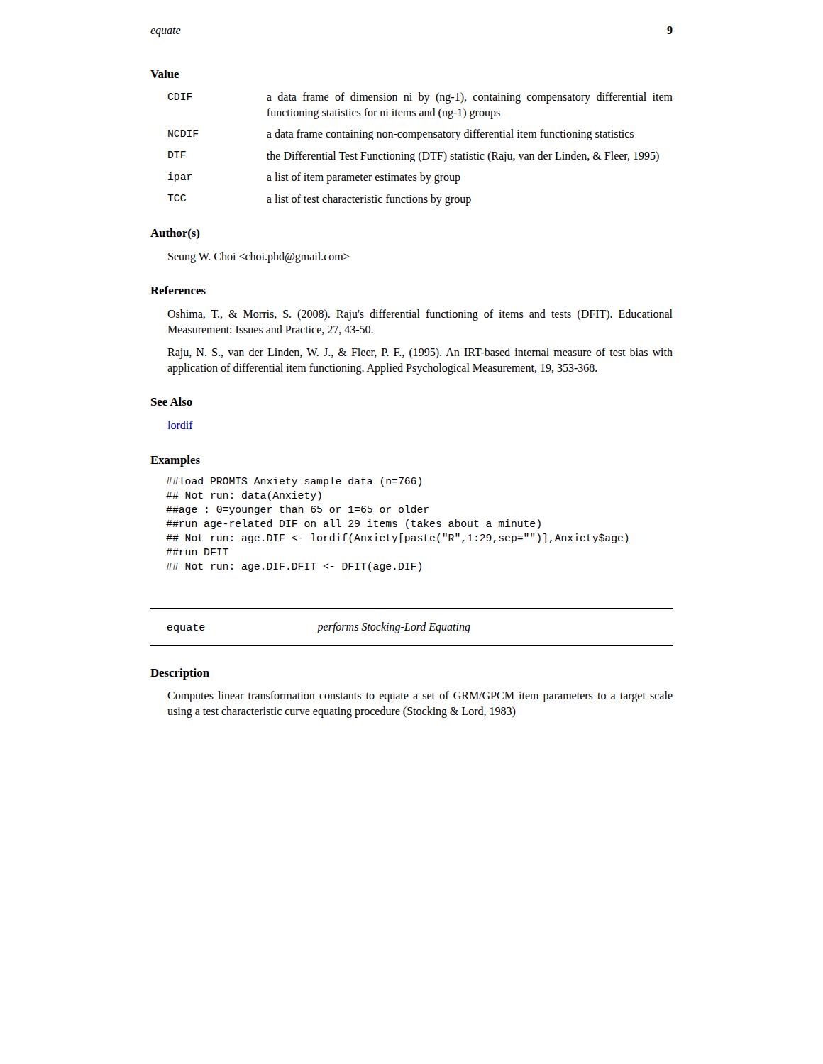equate 9
Value
CDIF
a data frame of dimension ni by (ng-1), containing compensatory differential item functioning statistics for ni items and (ng-1) groups
NCDIF
a data frame containing non-compensatory differential item functioning statistics
DTF
the Differential Test Functioning (DTF) statistic (Raju, van der Linden, & Fleer, 1995)
ipar
a list of item parameter estimates by group
TCC
a list of test characteristic functions by group
Author(s)
Seung W. Choi <choi.phd@gmail.com>
References
Oshima, T., & Morris, S. (2008). Raju's differential functioning of items and tests (DFIT). Educational Measurement: Issues and Practice, 27, 43-50.
Raju, N. S., van der Linden, W. J., & Fleer, P. F., (1995). An IRT-based internal measure of test bias with application of differential item functioning. Applied Psychological Measurement, 19, 353-368.
See Also
lordif
Examples
##load PROMIS Anxiety sample data (n=766)
## Not run: data(Anxiety)
##age : 0=younger than 65 or 1=65 or older
##run age-related DIF on all 29 items (takes about a minute)
## Not run: age.DIF <- lordif(Anxiety[paste("R",1:29,sep="")],Anxiety$age)
##run DFIT
## Not run: age.DIF.DFIT <- DFIT(age.DIF)
equate performs Stocking-Lord Equating
Description
Computes linear transformation constants to equate a set of GRM/GPCM item parameters to a target scale using a test characteristic curve equating procedure (Stocking & Lord, 1983)